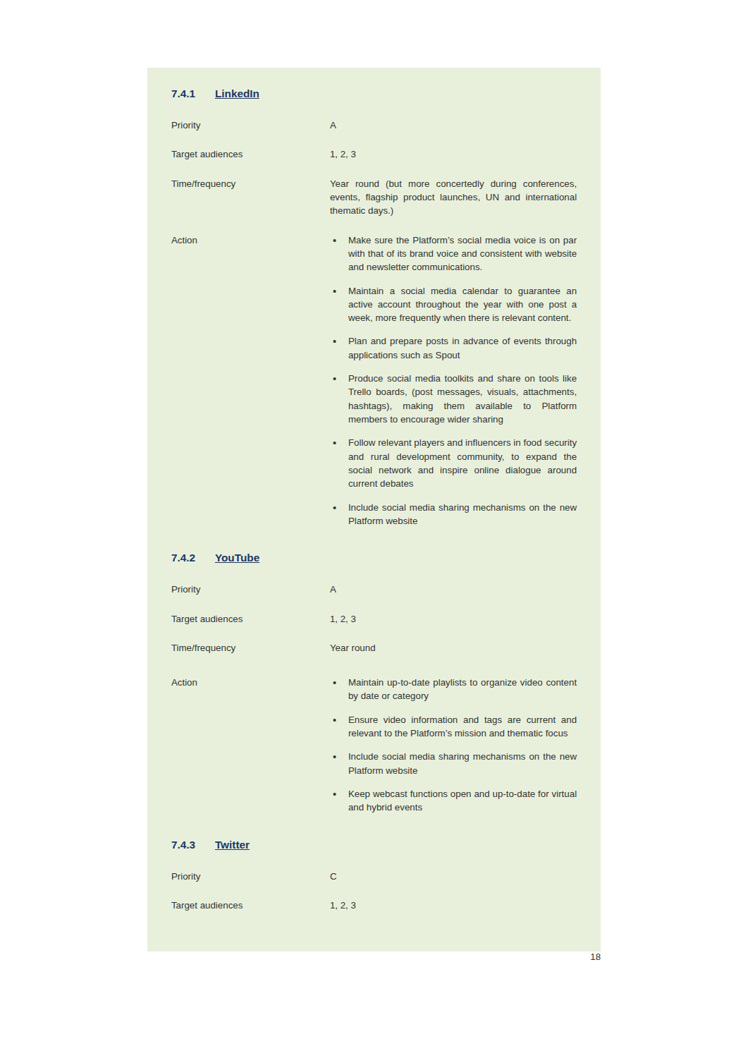7.4.1 LinkedIn
| Priority | A |
| Target audiences | 1, 2, 3 |
| Time/frequency | Year round (but more concertedly during conferences, events, flagship product launches, UN and international thematic days.) |
| Action | Make sure the Platform’s social media voice is on par with that of its brand voice and consistent with website and newsletter communications. Maintain a social media calendar to guarantee an active account throughout the year with one post a week, more frequently when there is relevant content. Plan and prepare posts in advance of events through applications such as Spout Produce social media toolkits and share on tools like Trello boards, (post messages, visuals, attachments, hashtags), making them available to Platform members to encourage wider sharing Follow relevant players and influencers in food security and rural development community, to expand the social network and inspire online dialogue around current debates Include social media sharing mechanisms on the new Platform website |
7.4.2 YouTube
| Priority | A |
| Target audiences | 1, 2, 3 |
| Time/frequency | Year round |
| Action | Maintain up-to-date playlists to organize video content by date or category Ensure video information and tags are current and relevant to the Platform’s mission and thematic focus Include social media sharing mechanisms on the new Platform website Keep webcast functions open and up-to-date for virtual and hybrid events |
7.4.3 Twitter
| Priority | C |
| Target audiences | 1, 2, 3 |
18